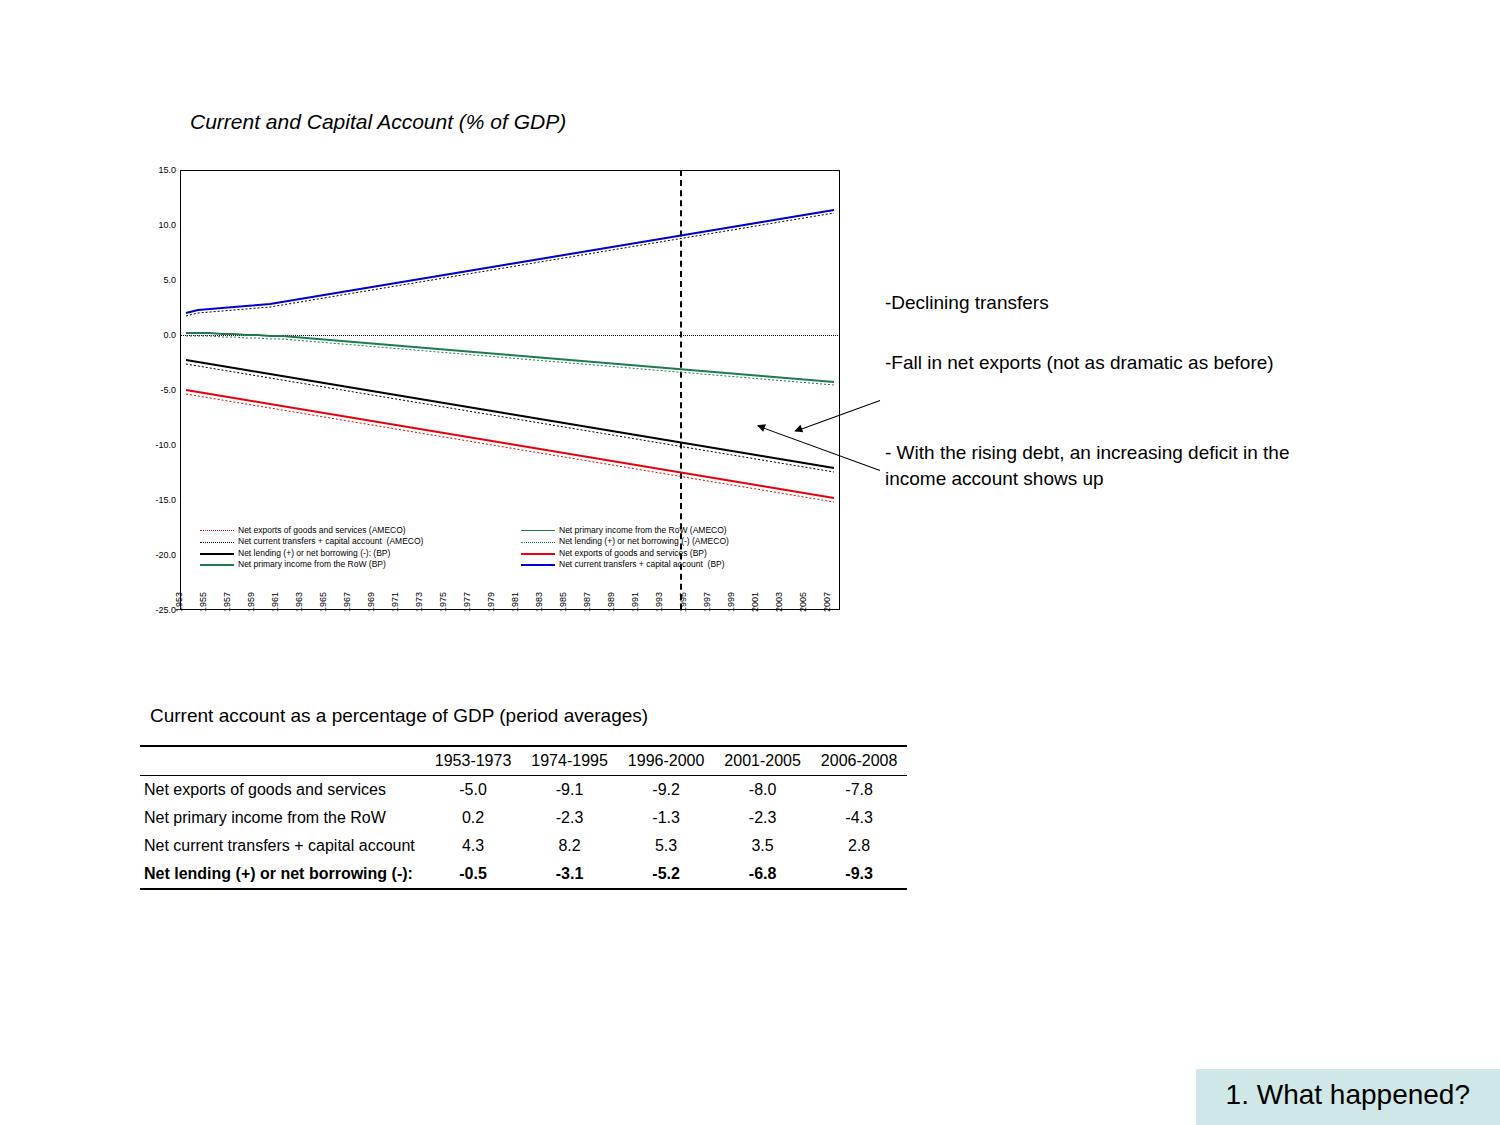Current and Capital Account (% of GDP)
15.0 10.0 5.0 0.0 -5.0 -10.0 -15.0 -20.0 -25.0
| Net exports of goods and services (AMECO) | Net primary income from the RoW (AMECO) |
| Net current transfers + capital account (AMECO) | Net lending (+) or net borrowing (-) (AMECO) |
| Net lending (+) or net borrowing (-): (BP) | Net exports of goods and services (BP) |
| Net primary income from the RoW (BP) | Net current transfers + capital account (BP) |
1953 1955 1957 1959 1961 1963 1965 1967 1969 1971 1973 1975 1977 1979 1981 1983 1985 1987 1989 1991 1993 1995 1997 1999 2001 2003 2005 2007
-Declining transfers
-Fall in net exports (not as dramatic as before)
- With the rising debt, an increasing deficit in the income account shows up
Current account as a percentage of GDP (period averages)
| | 1953-1973 | 1974-1995 | 1996-2000 | 2001-2005 | 2006-2008 |
| --- | --- | --- | --- | --- | --- |
| Net exports of goods and services | -5.0 | -9.1 | -9.2 | -8.0 | -7.8 |
| Net primary income from the RoW | 0.2 | -2.3 | -1.3 | -2.3 | -4.3 |
| Net current transfers + capital account | 4.3 | 8.2 | 5.3 | 3.5 | 2.8 |
| Net lending (+) or net borrowing (-): | -0.5 | -3.1 | -5.2 | -6.8 | -9.3 |
1. What happened?